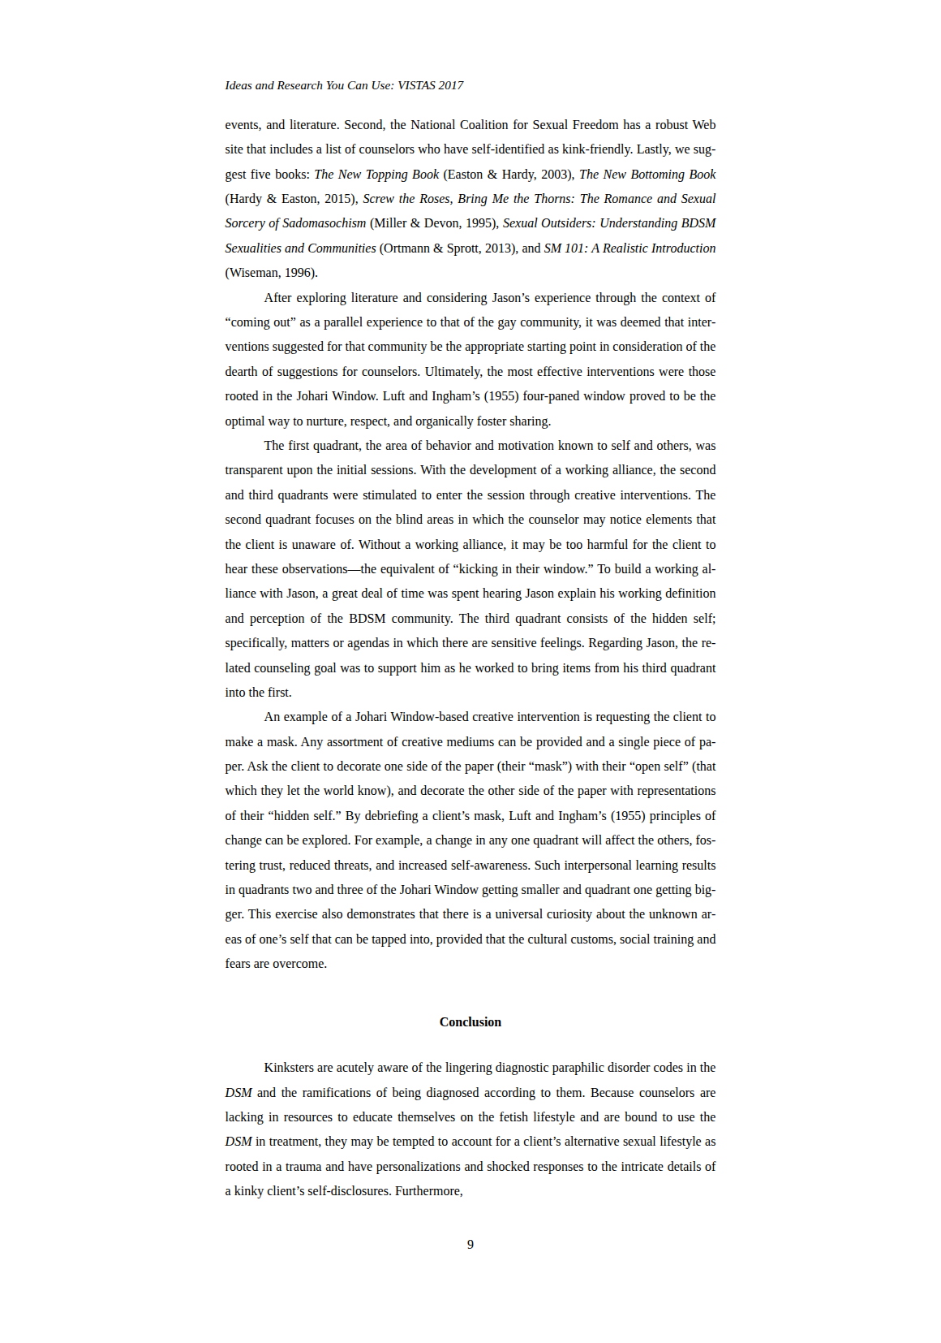Ideas and Research You Can Use: VISTAS 2017
events, and literature. Second, the National Coalition for Sexual Freedom has a robust Web site that includes a list of counselors who have self-identified as kink-friendly. Lastly, we suggest five books: The New Topping Book (Easton & Hardy, 2003), The New Bottoming Book (Hardy & Easton, 2015), Screw the Roses, Bring Me the Thorns: The Romance and Sexual Sorcery of Sadomasochism (Miller & Devon, 1995), Sexual Outsiders: Understanding BDSM Sexualities and Communities (Ortmann & Sprott, 2013), and SM 101: A Realistic Introduction (Wiseman, 1996).
After exploring literature and considering Jason’s experience through the context of “coming out” as a parallel experience to that of the gay community, it was deemed that interventions suggested for that community be the appropriate starting point in consideration of the dearth of suggestions for counselors. Ultimately, the most effective interventions were those rooted in the Johari Window. Luft and Ingham’s (1955) four-paned window proved to be the optimal way to nurture, respect, and organically foster sharing.
The first quadrant, the area of behavior and motivation known to self and others, was transparent upon the initial sessions. With the development of a working alliance, the second and third quadrants were stimulated to enter the session through creative interventions. The second quadrant focuses on the blind areas in which the counselor may notice elements that the client is unaware of. Without a working alliance, it may be too harmful for the client to hear these observations—the equivalent of “kicking in their window.” To build a working alliance with Jason, a great deal of time was spent hearing Jason explain his working definition and perception of the BDSM community. The third quadrant consists of the hidden self; specifically, matters or agendas in which there are sensitive feelings. Regarding Jason, the related counseling goal was to support him as he worked to bring items from his third quadrant into the first.
An example of a Johari Window-based creative intervention is requesting the client to make a mask. Any assortment of creative mediums can be provided and a single piece of paper. Ask the client to decorate one side of the paper (their “mask”) with their “open self” (that which they let the world know), and decorate the other side of the paper with representations of their “hidden self.” By debriefing a client’s mask, Luft and Ingham’s (1955) principles of change can be explored. For example, a change in any one quadrant will affect the others, fostering trust, reduced threats, and increased self-awareness. Such interpersonal learning results in quadrants two and three of the Johari Window getting smaller and quadrant one getting bigger. This exercise also demonstrates that there is a universal curiosity about the unknown areas of one’s self that can be tapped into, provided that the cultural customs, social training and fears are overcome.
Conclusion
Kinksters are acutely aware of the lingering diagnostic paraphilic disorder codes in the DSM and the ramifications of being diagnosed according to them. Because counselors are lacking in resources to educate themselves on the fetish lifestyle and are bound to use the DSM in treatment, they may be tempted to account for a client’s alternative sexual lifestyle as rooted in a trauma and have personalizations and shocked responses to the intricate details of a kinky client’s self-disclosures. Furthermore,
9